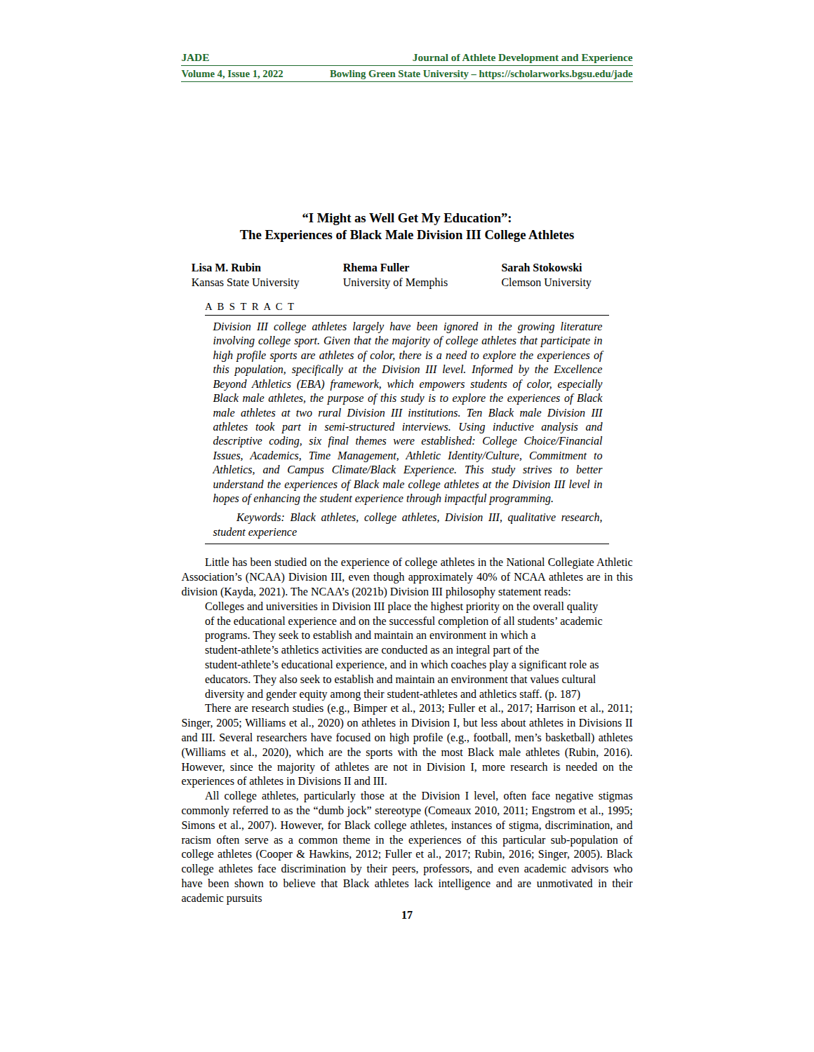JADE Journal of Athlete Development and Experience
Volume 4, Issue 1, 2022 Bowling Green State University – https://scholarworks.bgsu.edu/jade
“I Might as Well Get My Education”:
The Experiences of Black Male Division III College Athletes
Lisa M. Rubin
Kansas State University
Rhema Fuller
University of Memphis
Sarah Stokowski
Clemson University
A B S T R A C T
Division III college athletes largely have been ignored in the growing literature involving college sport. Given that the majority of college athletes that participate in high profile sports are athletes of color, there is a need to explore the experiences of this population, specifically at the Division III level. Informed by the Excellence Beyond Athletics (EBA) framework, which empowers students of color, especially Black male athletes, the purpose of this study is to explore the experiences of Black male athletes at two rural Division III institutions. Ten Black male Division III athletes took part in semi-structured interviews. Using inductive analysis and descriptive coding, six final themes were established: College Choice/Financial Issues, Academics, Time Management, Athletic Identity/Culture, Commitment to Athletics, and Campus Climate/Black Experience. This study strives to better understand the experiences of Black male college athletes at the Division III level in hopes of enhancing the student experience through impactful programming.
Keywords: Black athletes, college athletes, Division III, qualitative research, student experience
Little has been studied on the experience of college athletes in the National Collegiate Athletic Association’s (NCAA) Division III, even though approximately 40% of NCAA athletes are in this division (Kayda, 2021). The NCAA’s (2021b) Division III philosophy statement reads:
Colleges and universities in Division III place the highest priority on the overall quality
of the educational experience and on the successful completion of all students’ academic
programs. They seek to establish and maintain an environment in which a
student-athlete’s athletics activities are conducted as an integral part of the
student-athlete’s educational experience, and in which coaches play a significant role as
educators. They also seek to establish and maintain an environment that values cultural
diversity and gender equity among their student-athletes and athletics staff. (p. 187)
There are research studies (e.g., Bimper et al., 2013; Fuller et al., 2017; Harrison et al., 2011; Singer, 2005; Williams et al., 2020) on athletes in Division I, but less about athletes in Divisions II and III. Several researchers have focused on high profile (e.g., football, men’s basketball) athletes (Williams et al., 2020), which are the sports with the most Black male athletes (Rubin, 2016). However, since the majority of athletes are not in Division I, more research is needed on the experiences of athletes in Divisions II and III.
All college athletes, particularly those at the Division I level, often face negative stigmas commonly referred to as the “dumb jock” stereotype (Comeaux 2010, 2011; Engstrom et al., 1995; Simons et al., 2007). However, for Black college athletes, instances of stigma, discrimination, and racism often serve as a common theme in the experiences of this particular sub-population of college athletes (Cooper & Hawkins, 2012; Fuller et al., 2017; Rubin, 2016; Singer, 2005). Black college athletes face discrimination by their peers, professors, and even academic advisors who have been shown to believe that Black athletes lack intelligence and are unmotivated in their academic pursuits
17